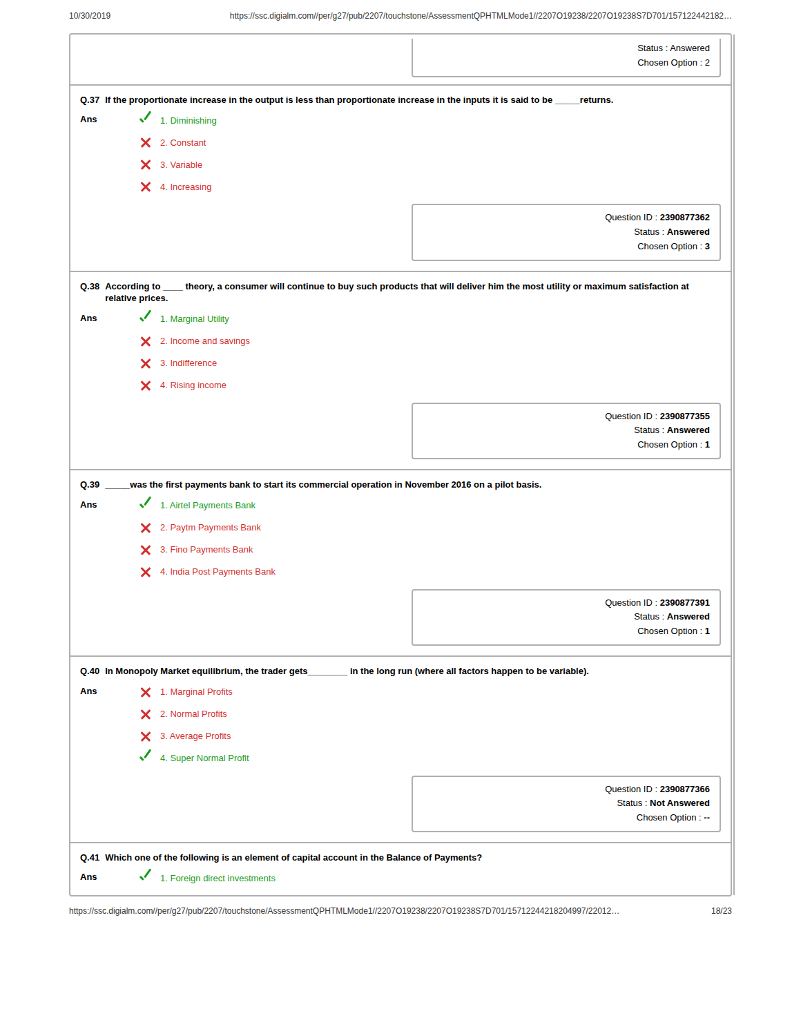10/30/2019 https://ssc.digialm.com//per/g27/pub/2207/touchstone/AssessmentQPHTMLMode1//2207O19238/2207O19238S7D701/157122442182…
Status : Answered
Chosen Option : 2
Q.37 If the proportionate increase in the output is less than proportionate increase in the inputs it is said to be _____returns.
Ans
1. Diminishing
2. Constant
3. Variable
4. Increasing
Question ID : 2390877362
Status : Answered
Chosen Option : 3
Q.38 According to ____ theory, a consumer will continue to buy such products that will deliver him the most utility or maximum satisfaction at relative prices.
Ans
1. Marginal Utility
2. Income and savings
3. Indifference
4. Rising income
Question ID : 2390877355
Status : Answered
Chosen Option : 1
Q.39 _____was the first payments bank to start its commercial operation in November 2016 on a pilot basis.
Ans
1. Airtel Payments Bank
2. Paytm Payments Bank
3. Fino Payments Bank
4. India Post Payments Bank
Question ID : 2390877391
Status : Answered
Chosen Option : 1
Q.40 In Monopoly Market equilibrium, the trader gets________ in the long run (where all factors happen to be variable).
Ans
1. Marginal Profits
2. Normal Profits
3. Average Profits
4. Super Normal Profit
Question ID : 2390877366
Status : Not Answered
Chosen Option : --
Q.41 Which one of the following is an element of capital account in the Balance of Payments?
Ans
1. Foreign direct investments
https://ssc.digialm.com//per/g27/pub/2207/touchstone/AssessmentQPHTMLMode1//2207O19238/2207O19238S7D701/15712244218204997/22012… 18/23